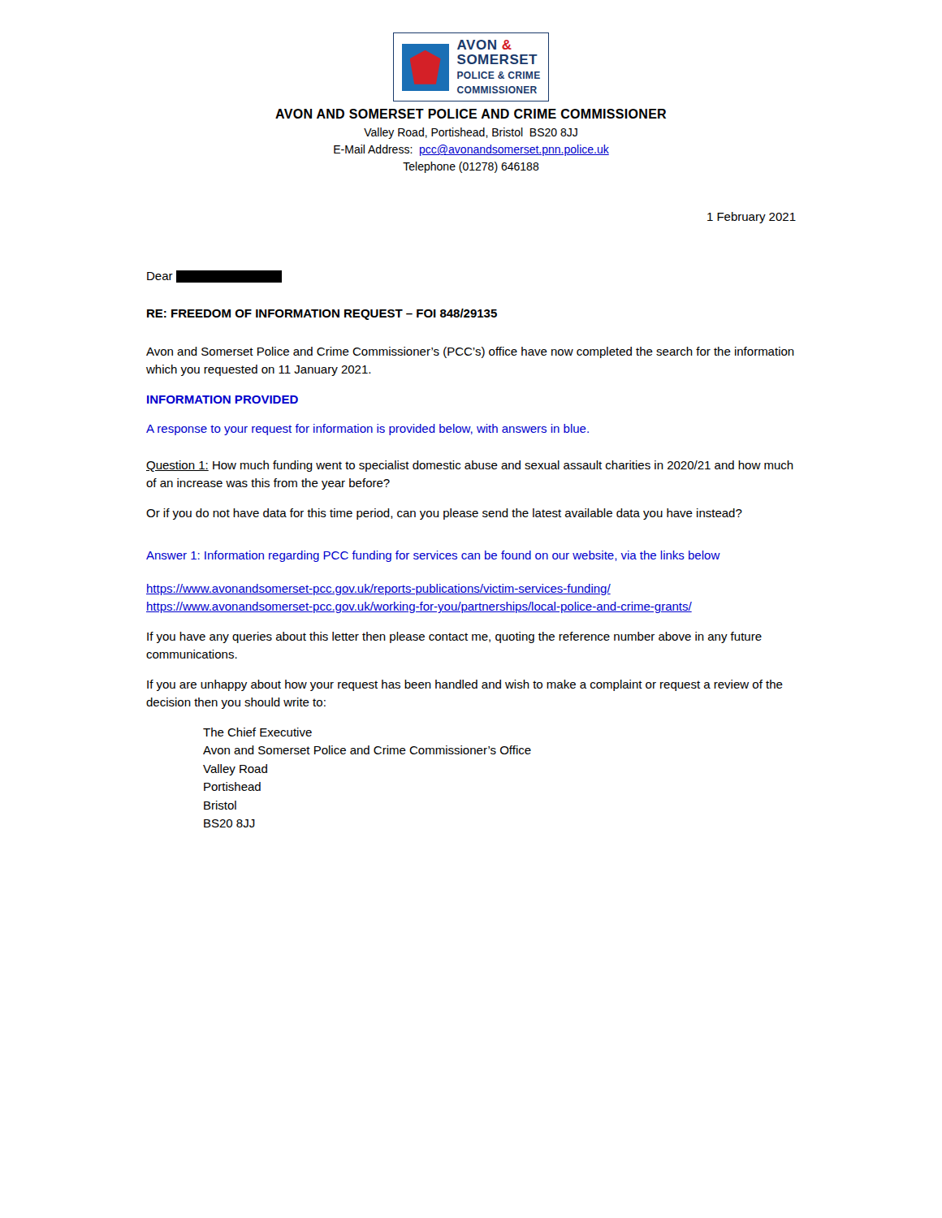AVON &
SOMERSET
POLICE & CRIME
COMMISSIONER
AVON AND SOMERSET POLICE AND CRIME COMMISSIONER
Valley Road, Portishead, Bristol BS20 8JJ
E-Mail Address: pcc@avonandsomerset.pnn.police.uk
Telephone (01278) 646188
1 February 2021
Dear
RE: FREEDOM OF INFORMATION REQUEST – FOI 848/29135
Avon and Somerset Police and Crime Commissioner’s (PCC’s) office have now completed the search for the information which you requested on 11 January 2021.
INFORMATION PROVIDED
A response to your request for information is provided below, with answers in blue.
Question 1: How much funding went to specialist domestic abuse and sexual assault charities in 2020/21 and how much of an increase was this from the year before?
Or if you do not have data for this time period, can you please send the latest available data you have instead?
Answer 1: Information regarding PCC funding for services can be found on our website, via the links below
https://www.avonandsomerset-pcc.gov.uk/reports-publications/victim-services-funding/ https://www.avonandsomerset-pcc.gov.uk/working-for-you/partnerships/local-police-and-crime-grants/
If you have any queries about this letter then please contact me, quoting the reference number above in any future communications.
If you are unhappy about how your request has been handled and wish to make a complaint or request a review of the decision then you should write to:
The Chief Executive
Avon and Somerset Police and Crime Commissioner’s Office
Valley Road
Portishead
Bristol
BS20 8JJ